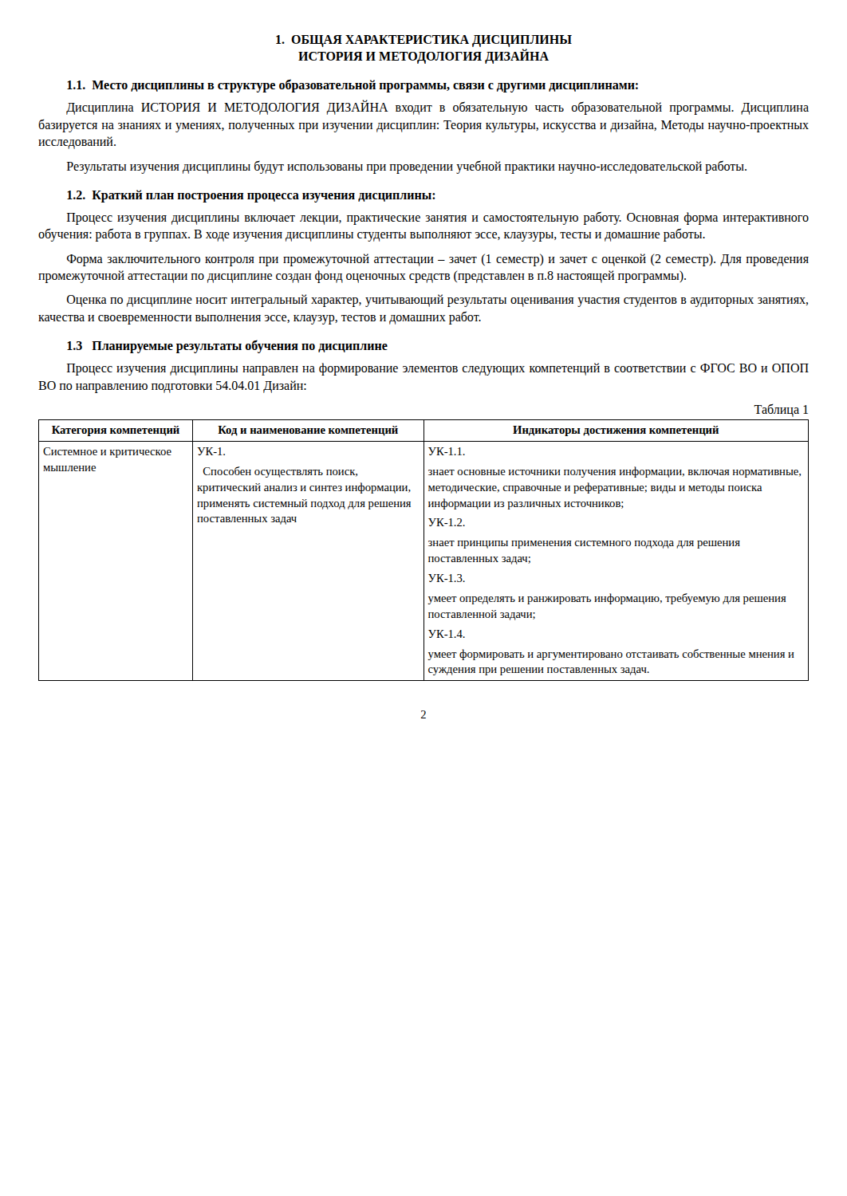1. ОБЩАЯ ХАРАКТЕРИСТИКА ДИСЦИПЛИНЫ
ИСТОРИЯ И МЕТОДОЛОГИЯ ДИЗАЙНА
1.1. Место дисциплины в структуре образовательной программы, связи с другими дисциплинами:
Дисциплина ИСТОРИЯ И МЕТОДОЛОГИЯ ДИЗАЙНА входит в обязательную часть образовательной программы. Дисциплина базируется на знаниях и умениях, полученных при изучении дисциплин: Теория культуры, искусства и дизайна, Методы научно-проектных исследований.
Результаты изучения дисциплины будут использованы при проведении учебной практики научно-исследовательской работы.
1.2. Краткий план построения процесса изучения дисциплины:
Процесс изучения дисциплины включает лекции, практические занятия и самостоятельную работу. Основная форма интерактивного обучения: работа в группах. В ходе изучения дисциплины студенты выполняют эссе, клаузуры, тесты и домашние работы.
Форма заключительного контроля при промежуточной аттестации – зачет (1 семестр) и зачет с оценкой (2 семестр). Для проведения промежуточной аттестации по дисциплине создан фонд оценочных средств (представлен в п.8 настоящей программы).
Оценка по дисциплине носит интегральный характер, учитывающий результаты оценивания участия студентов в аудиторных занятиях, качества и своевременности выполнения эссе, клаузур, тестов и домашних работ.
1.3 Планируемые результаты обучения по дисциплине
Процесс изучения дисциплины направлен на формирование элементов следующих компетенций в соответствии с ФГОС ВО и ОПОП ВО по направлению подготовки 54.04.01 Дизайн:
Таблица 1
| Категория компетенций | Код и наименование компетенций | Индикаторы достижения компетенций |
| --- | --- | --- |
| Системное и критическое мышление | УК-1. Способен осуществлять поиск, критический анализ и синтез информации, применять системный подход для решения поставленных задач | УК-1.1. знает основные источники получения информации, включая нормативные, методические, справочные и реферативные; виды и методы поиска информации из различных источников; УК-1.2. знает принципы применения системного подхода для решения поставленных задач; УК-1.3. умеет определять и ранжировать информацию, требуемую для решения поставленной задачи; УК-1.4. умеет формировать и аргументировано отстаивать собственные мнения и суждения при решении поставленных задач. |
2